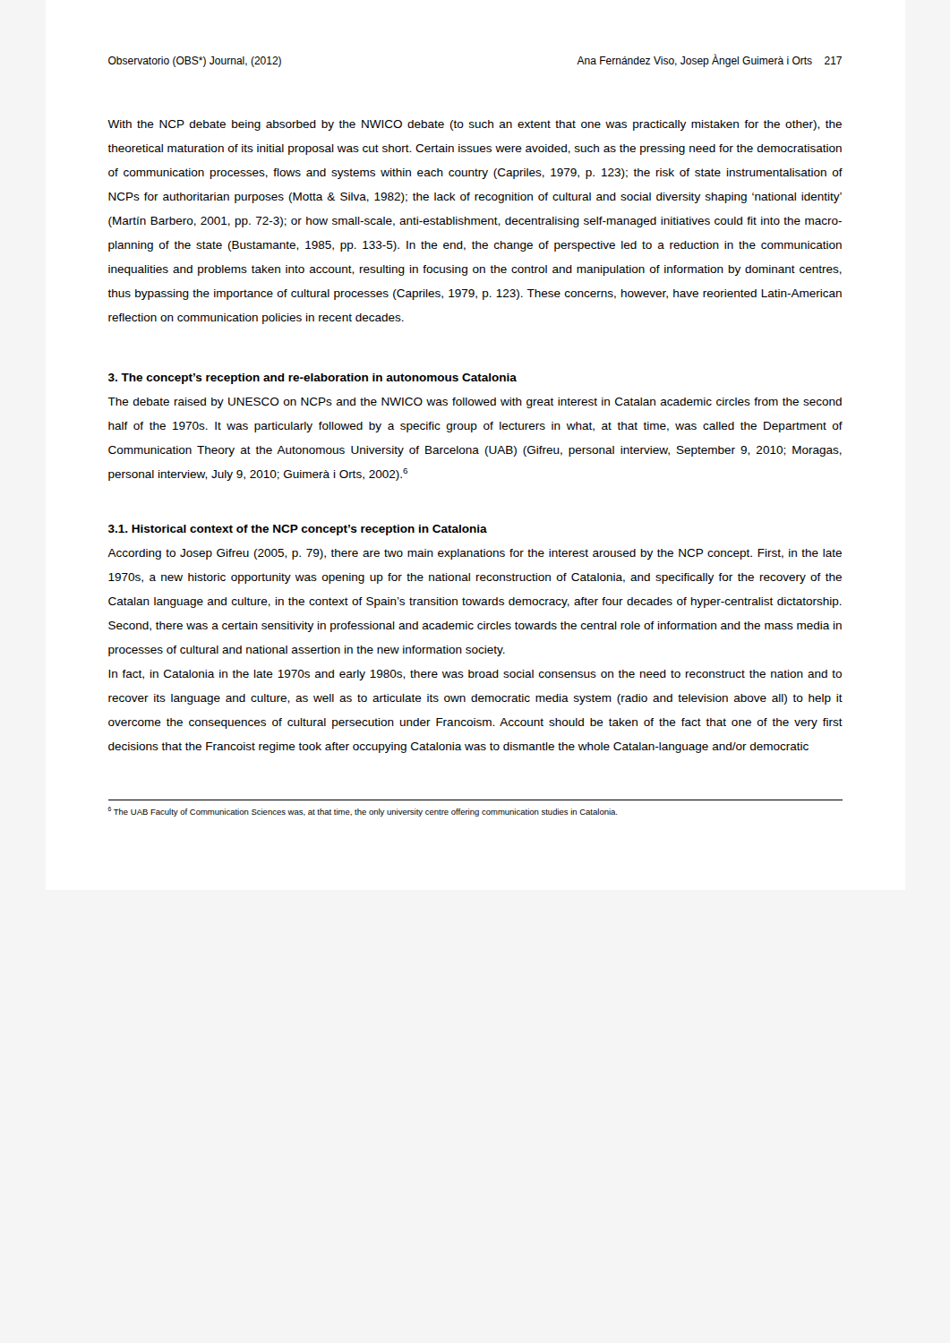Observatorio (OBS*) Journal, (2012)
Ana Fernández Viso, Josep Àngel Guimerà i Orts 217
With the NCP debate being absorbed by the NWICO debate (to such an extent that one was practically mistaken for the other), the theoretical maturation of its initial proposal was cut short. Certain issues were avoided, such as the pressing need for the democratisation of communication processes, flows and systems within each country (Capriles, 1979, p. 123); the risk of state instrumentalisation of NCPs for authoritarian purposes (Motta & Silva, 1982); the lack of recognition of cultural and social diversity shaping ‘national identity’ (Martín Barbero, 2001, pp. 72-3); or how small-scale, anti-establishment, decentralising self-managed initiatives could fit into the macro-planning of the state (Bustamante, 1985, pp. 133-5). In the end, the change of perspective led to a reduction in the communication inequalities and problems taken into account, resulting in focusing on the control and manipulation of information by dominant centres, thus bypassing the importance of cultural processes (Capriles, 1979, p. 123). These concerns, however, have reoriented Latin-American reflection on communication policies in recent decades.
3. The concept’s reception and re-elaboration in autonomous Catalonia
The debate raised by UNESCO on NCPs and the NWICO was followed with great interest in Catalan academic circles from the second half of the 1970s. It was particularly followed by a specific group of lecturers in what, at that time, was called the Department of Communication Theory at the Autonomous University of Barcelona (UAB) (Gifreu, personal interview, September 9, 2010; Moragas, personal interview, July 9, 2010; Guimerà i Orts, 2002).6
3.1. Historical context of the NCP concept’s reception in Catalonia
According to Josep Gifreu (2005, p. 79), there are two main explanations for the interest aroused by the NCP concept. First, in the late 1970s, a new historic opportunity was opening up for the national reconstruction of Catalonia, and specifically for the recovery of the Catalan language and culture, in the context of Spain’s transition towards democracy, after four decades of hyper-centralist dictatorship. Second, there was a certain sensitivity in professional and academic circles towards the central role of information and the mass media in processes of cultural and national assertion in the new information society.
In fact, in Catalonia in the late 1970s and early 1980s, there was broad social consensus on the need to reconstruct the nation and to recover its language and culture, as well as to articulate its own democratic media system (radio and television above all) to help it overcome the consequences of cultural persecution under Francoism. Account should be taken of the fact that one of the very first decisions that the Francoist regime took after occupying Catalonia was to dismantle the whole Catalan-language and/or democratic
6 The UAB Faculty of Communication Sciences was, at that time, the only university centre offering communication studies in Catalonia.